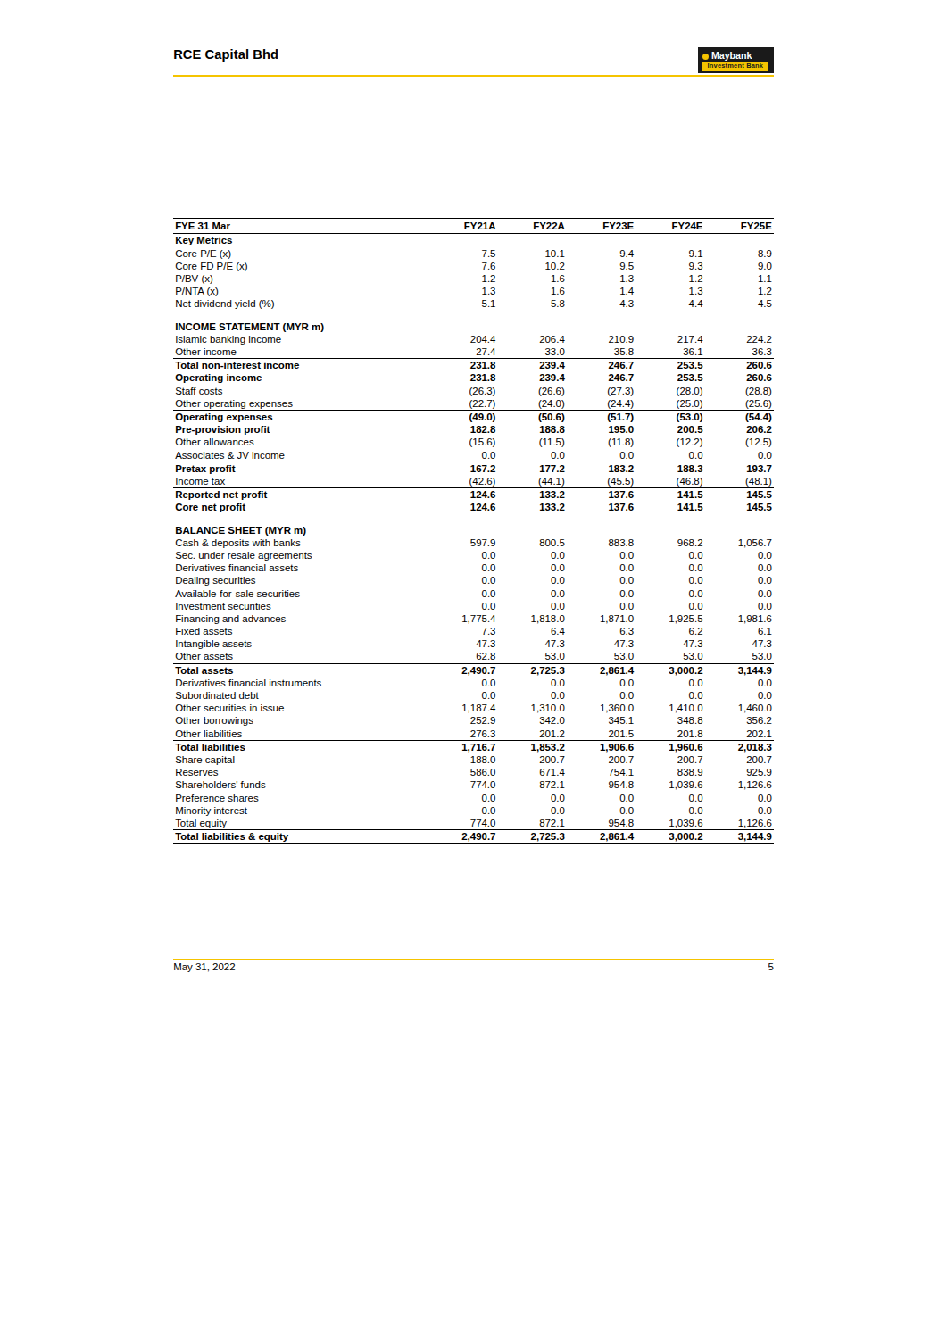RCE Capital Bhd
Maybank
Investment Bank
| FYE 31 Mar | FY21A | FY22A | FY23E | FY24E | FY25E |
| --- | --- | --- | --- | --- | --- |
| Key Metrics | | | | | |
| Core P/E (x) | 7.5 | 10.1 | 9.4 | 9.1 | 8.9 |
| Core FD P/E (x) | 7.6 | 10.2 | 9.5 | 9.3 | 9.0 |
| P/BV (x) | 1.2 | 1.6 | 1.3 | 1.2 | 1.1 |
| P/NTA (x) | 1.3 | 1.6 | 1.4 | 1.3 | 1.2 |
| Net dividend yield (%) | 5.1 | 5.8 | 4.3 | 4.4 | 4.5 |
| INCOME STATEMENT (MYR m) | | | | | |
| Islamic banking income | 204.4 | 206.4 | 210.9 | 217.4 | 224.2 |
| Other income | 27.4 | 33.0 | 35.8 | 36.1 | 36.3 |
| Total non-interest income | 231.8 | 239.4 | 246.7 | 253.5 | 260.6 |
| Operating income | 231.8 | 239.4 | 246.7 | 253.5 | 260.6 |
| Staff costs | (26.3) | (26.6) | (27.3) | (28.0) | (28.8) |
| Other operating expenses | (22.7) | (24.0) | (24.4) | (25.0) | (25.6) |
| Operating expenses | (49.0) | (50.6) | (51.7) | (53.0) | (54.4) |
| Pre-provision profit | 182.8 | 188.8 | 195.0 | 200.5 | 206.2 |
| Other allowances | (15.6) | (11.5) | (11.8) | (12.2) | (12.5) |
| Associates & JV income | 0.0 | 0.0 | 0.0 | 0.0 | 0.0 |
| Pretax profit | 167.2 | 177.2 | 183.2 | 188.3 | 193.7 |
| Income tax | (42.6) | (44.1) | (45.5) | (46.8) | (48.1) |
| Reported net profit | 124.6 | 133.2 | 137.6 | 141.5 | 145.5 |
| Core net profit | 124.6 | 133.2 | 137.6 | 141.5 | 145.5 |
| BALANCE SHEET (MYR m) | | | | | |
| Cash & deposits with banks | 597.9 | 800.5 | 883.8 | 968.2 | 1,056.7 |
| Sec. under resale agreements | 0.0 | 0.0 | 0.0 | 0.0 | 0.0 |
| Derivatives financial assets | 0.0 | 0.0 | 0.0 | 0.0 | 0.0 |
| Dealing securities | 0.0 | 0.0 | 0.0 | 0.0 | 0.0 |
| Available-for-sale securities | 0.0 | 0.0 | 0.0 | 0.0 | 0.0 |
| Investment securities | 0.0 | 0.0 | 0.0 | 0.0 | 0.0 |
| Financing and advances | 1,775.4 | 1,818.0 | 1,871.0 | 1,925.5 | 1,981.6 |
| Fixed assets | 7.3 | 6.4 | 6.3 | 6.2 | 6.1 |
| Intangible assets | 47.3 | 47.3 | 47.3 | 47.3 | 47.3 |
| Other assets | 62.8 | 53.0 | 53.0 | 53.0 | 53.0 |
| Total assets | 2,490.7 | 2,725.3 | 2,861.4 | 3,000.2 | 3,144.9 |
| Derivatives financial instruments | 0.0 | 0.0 | 0.0 | 0.0 | 0.0 |
| Subordinated debt | 0.0 | 0.0 | 0.0 | 0.0 | 0.0 |
| Other securities in issue | 1,187.4 | 1,310.0 | 1,360.0 | 1,410.0 | 1,460.0 |
| Other borrowings | 252.9 | 342.0 | 345.1 | 348.8 | 356.2 |
| Other liabilities | 276.3 | 201.2 | 201.5 | 201.8 | 202.1 |
| Total liabilities | 1,716.7 | 1,853.2 | 1,906.6 | 1,960.6 | 2,018.3 |
| Share capital | 188.0 | 200.7 | 200.7 | 200.7 | 200.7 |
| Reserves | 586.0 | 671.4 | 754.1 | 838.9 | 925.9 |
| Shareholders' funds | 774.0 | 872.1 | 954.8 | 1,039.6 | 1,126.6 |
| Preference shares | 0.0 | 0.0 | 0.0 | 0.0 | 0.0 |
| Minority interest | 0.0 | 0.0 | 0.0 | 0.0 | 0.0 |
| Total equity | 774.0 | 872.1 | 954.8 | 1,039.6 | 1,126.6 |
| Total liabilities & equity | 2,490.7 | 2,725.3 | 2,861.4 | 3,000.2 | 3,144.9 |
May 31, 2022
5